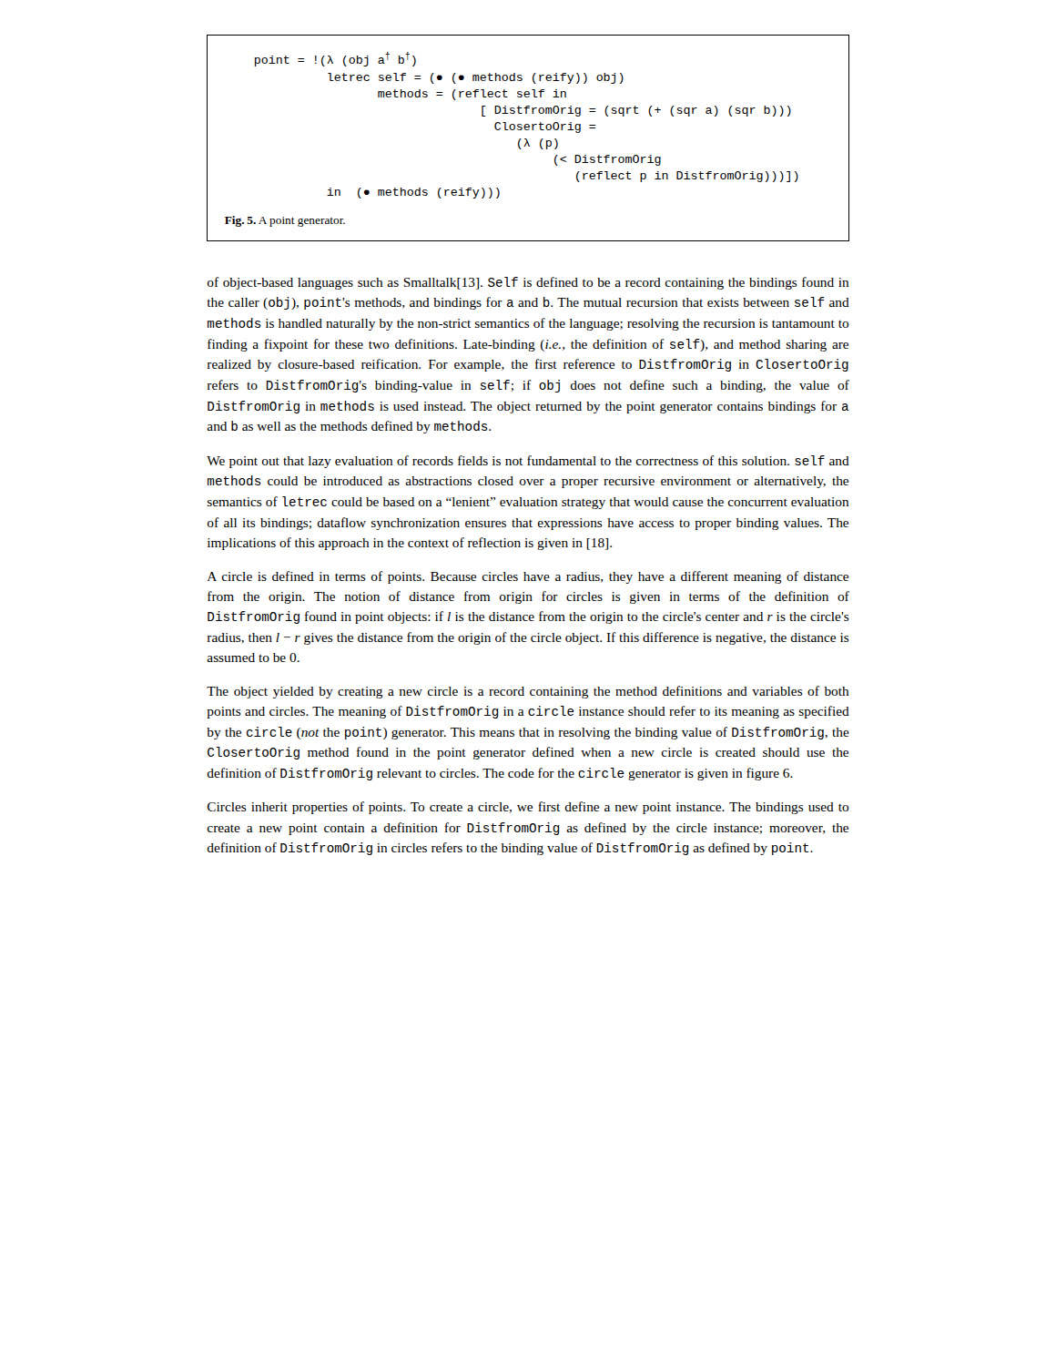point = !(λ (obj a† b†)
              letrec self = (● (● methods (reify)) obj)
                     methods = (reflect self in
                                   [ DistfromOrig = (sqrt (+ (sqr a) (sqr b)))
                                     ClosertoOrig =
                                        (λ (p)
                                             (< DistfromOrig
                                                (reflect p in DistfromOrig)))])
              in  (● methods (reify)))
Fig. 5. A point generator.
of object-based languages such as Smalltalk[13]. Self is defined to be a record containing the bindings found in the caller (obj), point's methods, and bindings for a and b. The mutual recursion that exists between self and methods is handled naturally by the non-strict semantics of the language; resolving the recursion is tantamount to finding a fixpoint for these two definitions. Late-binding (i.e., the definition of self), and method sharing are realized by closure-based reification. For example, the first reference to DistfromOrig in ClosertoOrig refers to DistfromOrig's binding-value in self; if obj does not define such a binding, the value of DistfromOrig in methods is used instead. The object returned by the point generator contains bindings for a and b as well as the methods defined by methods.
We point out that lazy evaluation of records fields is not fundamental to the correctness of this solution. self and methods could be introduced as abstractions closed over a proper recursive environment or alternatively, the semantics of letrec could be based on a “lenient” evaluation strategy that would cause the concurrent evaluation of all its bindings; dataflow synchronization ensures that expressions have access to proper binding values. The implications of this approach in the context of reflection is given in [18].
A circle is defined in terms of points. Because circles have a radius, they have a different meaning of distance from the origin. The notion of distance from origin for circles is given in terms of the definition of DistfromOrig found in point objects: if l is the distance from the origin to the circle's center and r is the circle's radius, then l − r gives the distance from the origin of the circle object. If this difference is negative, the distance is assumed to be 0.
The object yielded by creating a new circle is a record containing the method definitions and variables of both points and circles. The meaning of DistfromOrig in a circle instance should refer to its meaning as specified by the circle (not the point) generator. This means that in resolving the binding value of DistfromOrig, the ClosertoOrig method found in the point generator defined when a new circle is created should use the definition of DistfromOrig relevant to circles. The code for the circle generator is given in figure 6.
Circles inherit properties of points. To create a circle, we first define a new point instance. The bindings used to create a new point contain a definition for DistfromOrig as defined by the circle instance; moreover, the definition of DistfromOrig in circles refers to the binding value of DistfromOrig as defined by point.